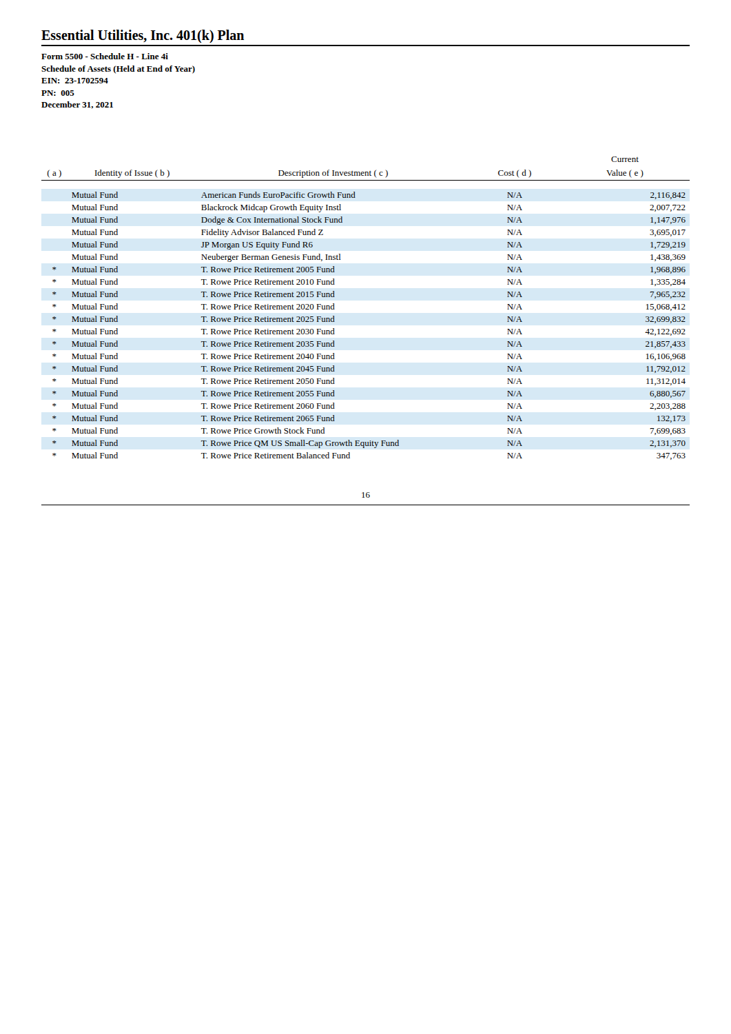Essential Utilities, Inc. 401(k) Plan
Form 5500 - Schedule H - Line 4i
Schedule of Assets (Held at End of Year)
EIN: 23-1702594
PN: 005
December 31, 2021
| | | | | Current |
| --- | --- | --- | --- | --- |
| ( a ) | Identity of Issue ( b ) | Description of Investment ( c ) | Cost ( d ) | Value ( e ) |
| | Mutual Fund | American Funds EuroPacific Growth Fund | N/A | 2,116,842 |
| | Mutual Fund | Blackrock Midcap Growth Equity Instl | N/A | 2,007,722 |
| | Mutual Fund | Dodge & Cox International Stock Fund | N/A | 1,147,976 |
| | Mutual Fund | Fidelity Advisor Balanced Fund Z | N/A | 3,695,017 |
| | Mutual Fund | JP Morgan US Equity Fund R6 | N/A | 1,729,219 |
| | Mutual Fund | Neuberger Berman Genesis Fund, Instl | N/A | 1,438,369 |
| * | Mutual Fund | T. Rowe Price Retirement 2005 Fund | N/A | 1,968,896 |
| * | Mutual Fund | T. Rowe Price Retirement 2010 Fund | N/A | 1,335,284 |
| * | Mutual Fund | T. Rowe Price Retirement 2015 Fund | N/A | 7,965,232 |
| * | Mutual Fund | T. Rowe Price Retirement 2020 Fund | N/A | 15,068,412 |
| * | Mutual Fund | T. Rowe Price Retirement 2025 Fund | N/A | 32,699,832 |
| * | Mutual Fund | T. Rowe Price Retirement 2030 Fund | N/A | 42,122,692 |
| * | Mutual Fund | T. Rowe Price Retirement 2035 Fund | N/A | 21,857,433 |
| * | Mutual Fund | T. Rowe Price Retirement 2040 Fund | N/A | 16,106,968 |
| * | Mutual Fund | T. Rowe Price Retirement 2045 Fund | N/A | 11,792,012 |
| * | Mutual Fund | T. Rowe Price Retirement 2050 Fund | N/A | 11,312,014 |
| * | Mutual Fund | T. Rowe Price Retirement 2055 Fund | N/A | 6,880,567 |
| * | Mutual Fund | T. Rowe Price Retirement 2060 Fund | N/A | 2,203,288 |
| * | Mutual Fund | T. Rowe Price Retirement 2065 Fund | N/A | 132,173 |
| * | Mutual Fund | T. Rowe Price Growth Stock Fund | N/A | 7,699,683 |
| * | Mutual Fund | T. Rowe Price QM US Small-Cap Growth Equity Fund | N/A | 2,131,370 |
| * | Mutual Fund | T. Rowe Price Retirement Balanced Fund | N/A | 347,763 |
16